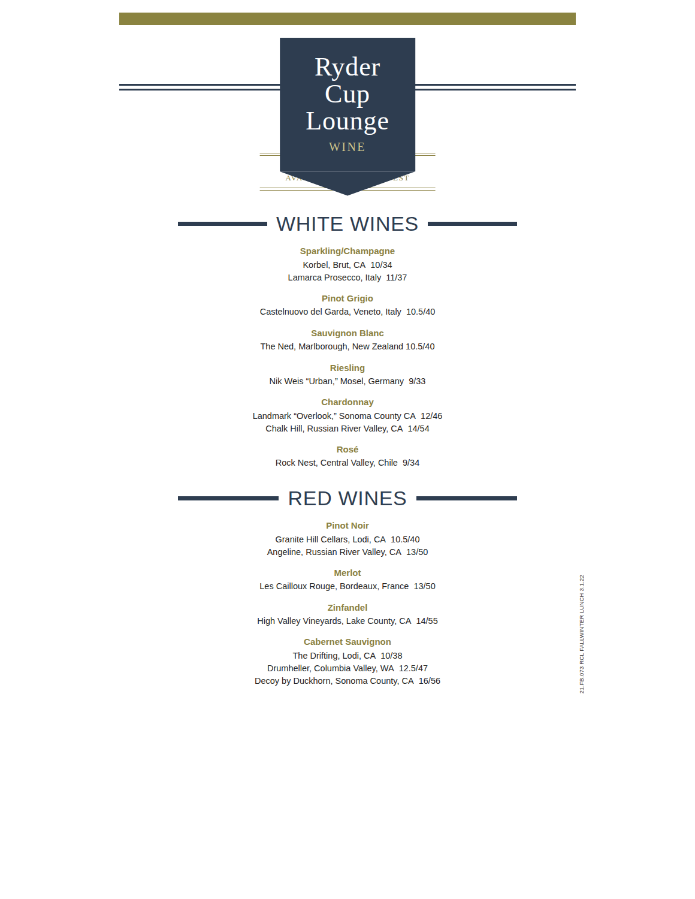Ryder Cup Lounge
WINE
CAPTAIN’S WINE LIST
AVAILABLE UPON REQUEST
White Wines
Sparkling/Champagne
Korbel, Brut, CA 10/34
Lamarca Prosecco, Italy 11/37
Pinot Grigio
Castelnuovo del Garda, Veneto, Italy 10.5/40
Sauvignon Blanc
The Ned, Marlborough, New Zealand 10.5/40
Riesling
Nik Weis “Urban,” Mosel, Germany 9/33
Chardonnay
Landmark “Overlook,” Sonoma County CA 12/46
Chalk Hill, Russian River Valley, CA 14/54
Rosé
Rock Nest, Central Valley, Chile 9/34
Red Wines
Pinot Noir
Granite Hill Cellars, Lodi, CA 10.5/40
Angeline, Russian River Valley, CA 13/50
Merlot
Les Cailloux Rouge, Bordeaux, France 13/50
Zinfandel
High Valley Vineyards, Lake County, CA 14/55
Cabernet Sauvignon
The Drifting, Lodi, CA 10/38
Drumheller, Columbia Valley, WA 12.5/47
Decoy by Duckhorn, Sonoma County, CA 16/56
21.FB.073 RCL FALLWINTER LUNCH 3.1.22